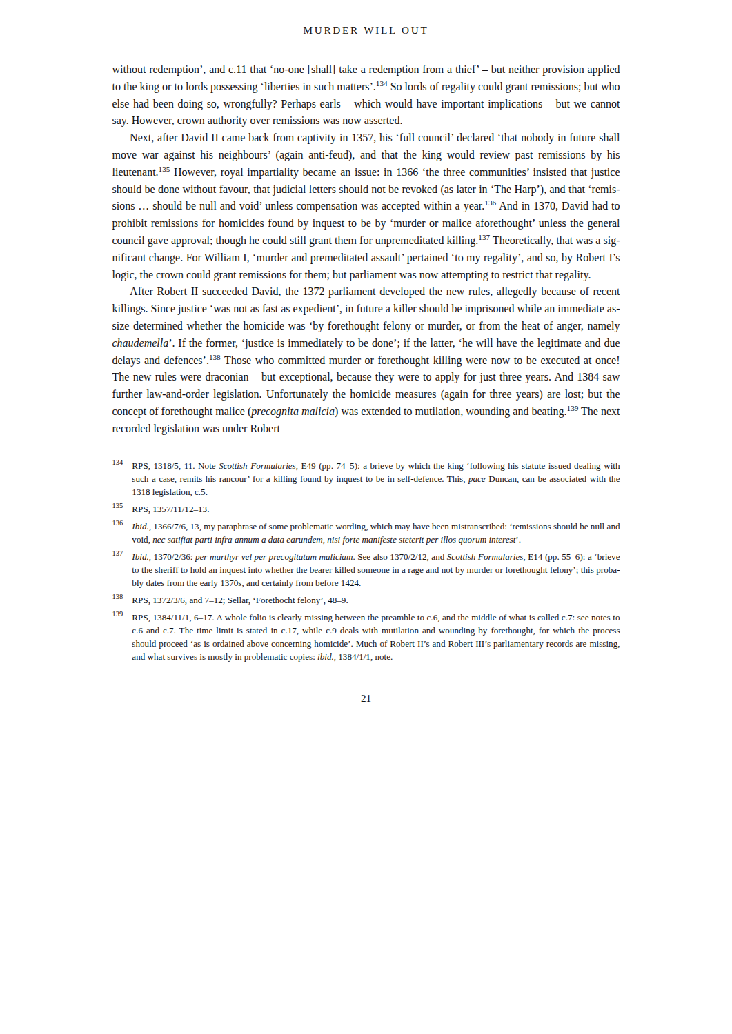Murder will out
without redemption’, and c.11 that ‘no-one [shall] take a redemption from a thief’ – but neither provision applied to the king or to lords possessing ‘liberties in such matters’.134 So lords of regality could grant remissions; but who else had been doing so, wrongfully? Perhaps earls – which would have important implications – but we cannot say. However, crown authority over remissions was now asserted.
Next, after David II came back from captivity in 1357, his ‘full council’ declared ‘that nobody in future shall move war against his neighbours’ (again anti-feud), and that the king would review past remissions by his lieutenant.135 However, royal impartiality became an issue: in 1366 ‘the three communities’ insisted that justice should be done without favour, that judicial letters should not be revoked (as later in ‘The Harp’), and that ‘remissions … should be null and void’ unless compensation was accepted within a year.136 And in 1370, David had to prohibit remissions for homicides found by inquest to be by ‘murder or malice aforethought’ unless the general council gave approval; though he could still grant them for unpremeditated killing.137 Theoretically, that was a significant change. For William I, ‘murder and premeditated assault’ pertained ‘to my regality’, and so, by Robert I’s logic, the crown could grant remissions for them; but parliament was now attempting to restrict that regality.
After Robert II succeeded David, the 1372 parliament developed the new rules, allegedly because of recent killings. Since justice ‘was not as fast as expedient’, in future a killer should be imprisoned while an immediate assize determined whether the homicide was ‘by forethought felony or murder, or from the heat of anger, namely chaudemella’. If the former, ‘justice is immediately to be done’; if the latter, ‘he will have the legitimate and due delays and defences’.138 Those who committed murder or forethought killing were now to be executed at once! The new rules were draconian – but exceptional, because they were to apply for just three years. And 1384 saw further law-and-order legislation. Unfortunately the homicide measures (again for three years) are lost; but the concept of forethought malice (precognita malicia) was extended to mutilation, wounding and beating.139 The next recorded legislation was under Robert
134 RPS, 1318/5, 11. Note Scottish Formularies, E49 (pp. 74–5): a brieve by which the king ‘following his statute issued dealing with such a case, remits his rancour’ for a killing found by inquest to be in self-defence. This, pace Duncan, can be associated with the 1318 legislation, c.5.
135 RPS, 1357/11/12–13.
136 Ibid., 1366/7/6, 13, my paraphrase of some problematic wording, which may have been mistranscribed: ‘remissions should be null and void, nec satifiat parti infra annum a data earundem, nisi forte manifeste steterit per illos quorum interest’.
137 Ibid., 1370/2/36: per murthyr vel per precogitatam maliciam. See also 1370/2/12, and Scottish Formularies, E14 (pp. 55–6): a ‘brieve to the sheriff to hold an inquest into whether the bearer killed someone in a rage and not by murder or forethought felony’; this probably dates from the early 1370s, and certainly from before 1424.
138 RPS, 1372/3/6, and 7–12; Sellar, ‘Forethocht felony’, 48–9.
139 RPS, 1384/11/1, 6–17. A whole folio is clearly missing between the preamble to c.6, and the middle of what is called c.7: see notes to c.6 and c.7. The time limit is stated in c.17, while c.9 deals with mutilation and wounding by forethought, for which the process should proceed ‘as is ordained above concerning homicide’. Much of Robert II’s and Robert III’s parliamentary records are missing, and what survives is mostly in problematic copies: ibid., 1384/1/1, note.
21